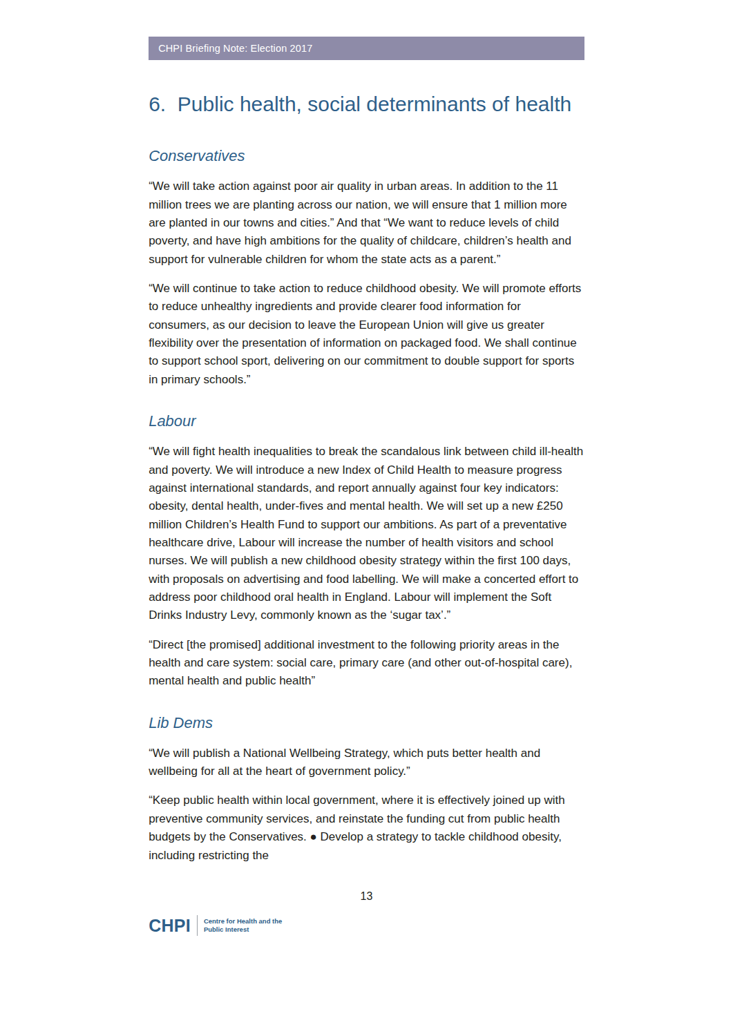CHPI Briefing Note: Election 2017
6. Public health, social determinants of health
Conservatives
“We will take action against poor air quality in urban areas. In addition to the 11 million trees we are planting across our nation, we will ensure that 1 million more are planted in our towns and cities.” And that “We want to reduce levels of child poverty, and have high ambitions for the quality of childcare, children’s health and support for vulnerable children for whom the state acts as a parent.”
“We will continue to take action to reduce childhood obesity. We will promote efforts to reduce unhealthy ingredients and provide clearer food information for consumers, as our decision to leave the European Union will give us greater flexibility over the presentation of information on packaged food. We shall continue to support school sport, delivering on our commitment to double support for sports in primary schools.”
Labour
“We will fight health inequalities to break the scandalous link between child ill-health and poverty. We will introduce a new Index of Child Health to measure progress against international standards, and report annually against four key indicators: obesity, dental health, under-fives and mental health. We will set up a new £250 million Children’s Health Fund to support our ambitions. As part of a preventative healthcare drive, Labour will increase the number of health visitors and school nurses. We will publish a new childhood obesity strategy within the first 100 days, with proposals on advertising and food labelling. We will make a concerted effort to address poor childhood oral health in England. Labour will implement the Soft Drinks Industry Levy, commonly known as the ‘sugar tax’.”
“Direct [the promised] additional investment to the following priority areas in the health and care system: social care, primary care (and other out-of-hospital care), mental health and public health”
Lib Dems
“We will publish a National Wellbeing Strategy, which puts better health and wellbeing for all at the heart of government policy.”
“Keep public health within local government, where it is effectively joined up with preventive community services, and reinstate the funding cut from public health budgets by the Conservatives. ● Develop a strategy to tackle childhood obesity, including restricting the
13
CHPI Centre for Health and the
Public Interest